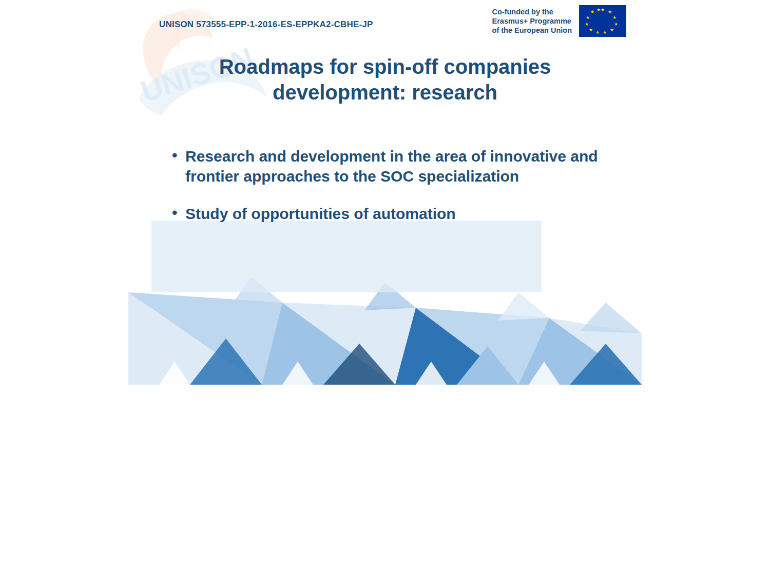UNISON
UNISON 573555-EPP-1-2016-ES-EPPKA2-CBHE-JP
Co-funded by the
Erasmus+ Programme
of the European Union
★ ★ ★ ★ ★ ★ ★ ★ ★ ★ ★ ★
Roadmaps for spin-off companies
development: research
Research and development in the area of innovative and frontier approaches to the SOC specialization
Study of opportunities of automation